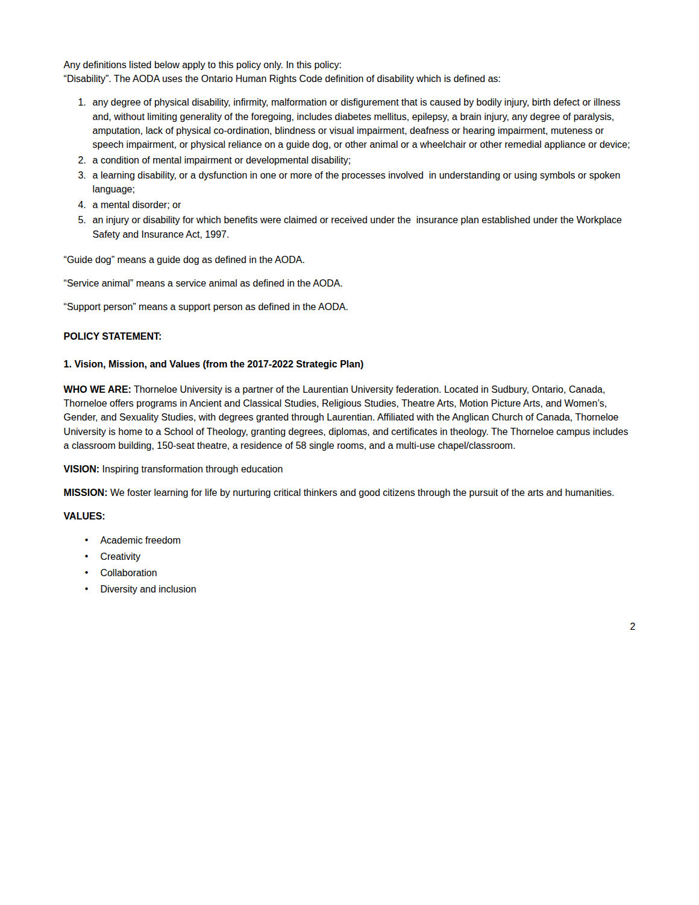Any definitions listed below apply to this policy only. In this policy:
“Disability”. The AODA uses the Ontario Human Rights Code definition of disability which is defined as:
any degree of physical disability, infirmity, malformation or disfigurement that is caused by bodily injury, birth defect or illness and, without limiting generality of the foregoing, includes diabetes mellitus, epilepsy, a brain injury, any degree of paralysis, amputation, lack of physical co-ordination, blindness or visual impairment, deafness or hearing impairment, muteness or speech impairment, or physical reliance on a guide dog, or other animal or a wheelchair or other remedial appliance or device;
a condition of mental impairment or developmental disability;
a learning disability, or a dysfunction in one or more of the processes involved in understanding or using symbols or spoken language;
a mental disorder; or
an injury or disability for which benefits were claimed or received under the insurance plan established under the Workplace Safety and Insurance Act, 1997.
“Guide dog” means a guide dog as defined in the AODA.
“Service animal” means a service animal as defined in the AODA.
“Support person” means a support person as defined in the AODA.
POLICY STATEMENT:
1. Vision, Mission, and Values (from the 2017-2022 Strategic Plan)
WHO WE ARE: Thorneloe University is a partner of the Laurentian University federation. Located in Sudbury, Ontario, Canada, Thorneloe offers programs in Ancient and Classical Studies, Religious Studies, Theatre Arts, Motion Picture Arts, and Women’s, Gender, and Sexuality Studies, with degrees granted through Laurentian. Affiliated with the Anglican Church of Canada, Thorneloe University is home to a School of Theology, granting degrees, diplomas, and certificates in theology. The Thorneloe campus includes a classroom building, 150-seat theatre, a residence of 58 single rooms, and a multi-use chapel/classroom.
VISION: Inspiring transformation through education
MISSION: We foster learning for life by nurturing critical thinkers and good citizens through the pursuit of the arts and humanities.
VALUES:
Academic freedom
Creativity
Collaboration
Diversity and inclusion
2